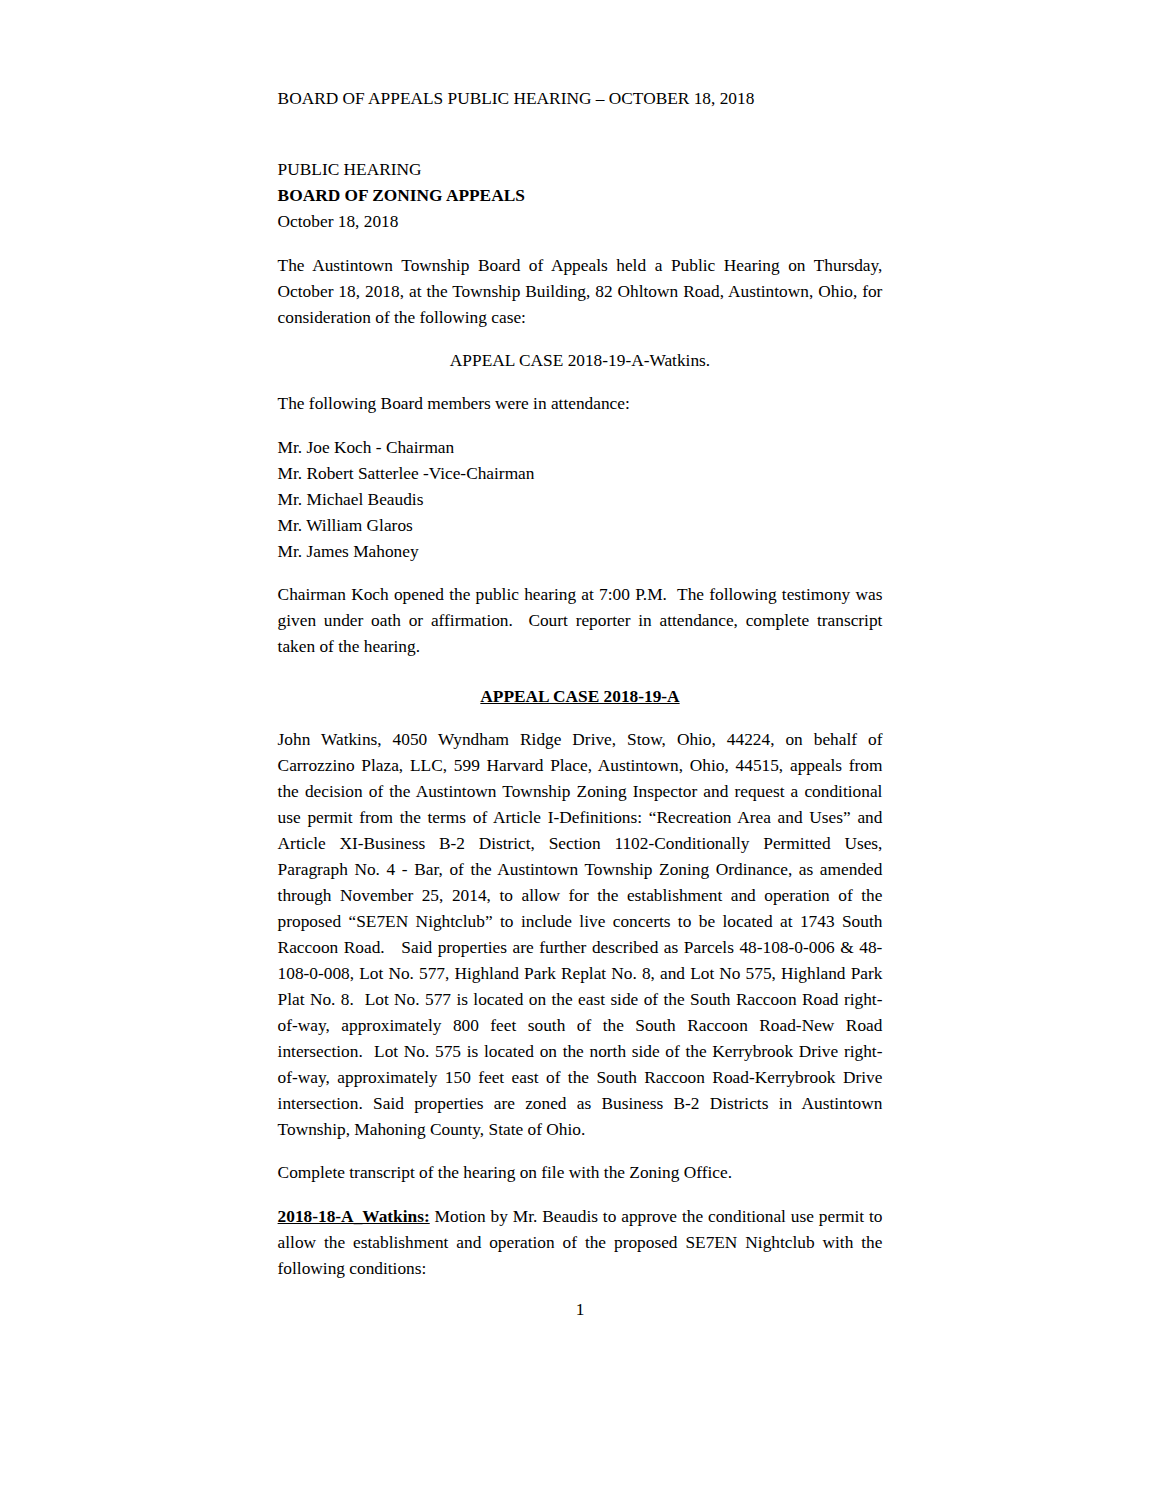BOARD OF APPEALS PUBLIC HEARING – OCTOBER 18, 2018
PUBLIC HEARING
BOARD OF ZONING APPEALS
October 18, 2018
The Austintown Township Board of Appeals held a Public Hearing on Thursday, October 18, 2018, at the Township Building, 82 Ohltown Road, Austintown, Ohio, for consideration of the following case:
APPEAL CASE 2018-19-A-Watkins.
The following Board members were in attendance:
Mr. Joe Koch - Chairman
Mr. Robert Satterlee -Vice-Chairman
Mr. Michael Beaudis
Mr. William Glaros
Mr. James Mahoney
Chairman Koch opened the public hearing at 7:00 P.M. The following testimony was given under oath or affirmation. Court reporter in attendance, complete transcript taken of the hearing.
APPEAL CASE 2018-19-A
John Watkins, 4050 Wyndham Ridge Drive, Stow, Ohio, 44224, on behalf of Carrozzino Plaza, LLC, 599 Harvard Place, Austintown, Ohio, 44515, appeals from the decision of the Austintown Township Zoning Inspector and request a conditional use permit from the terms of Article I-Definitions: “Recreation Area and Uses” and Article XI-Business B-2 District, Section 1102-Conditionally Permitted Uses, Paragraph No. 4 - Bar, of the Austintown Township Zoning Ordinance, as amended through November 25, 2014, to allow for the establishment and operation of the proposed “SE7EN Nightclub” to include live concerts to be located at 1743 South Raccoon Road. Said properties are further described as Parcels 48-108-0-006 & 48-108-0-008, Lot No. 577, Highland Park Replat No. 8, and Lot No 575, Highland Park Plat No. 8. Lot No. 577 is located on the east side of the South Raccoon Road right-of-way, approximately 800 feet south of the South Raccoon Road-New Road intersection. Lot No. 575 is located on the north side of the Kerrybrook Drive right-of-way, approximately 150 feet east of the South Raccoon Road-Kerrybrook Drive intersection. Said properties are zoned as Business B-2 Districts in Austintown Township, Mahoning County, State of Ohio.
Complete transcript of the hearing on file with the Zoning Office.
2018-18-A_Watkins: Motion by Mr. Beaudis to approve the conditional use permit to allow the establishment and operation of the proposed SE7EN Nightclub with the following conditions:
1